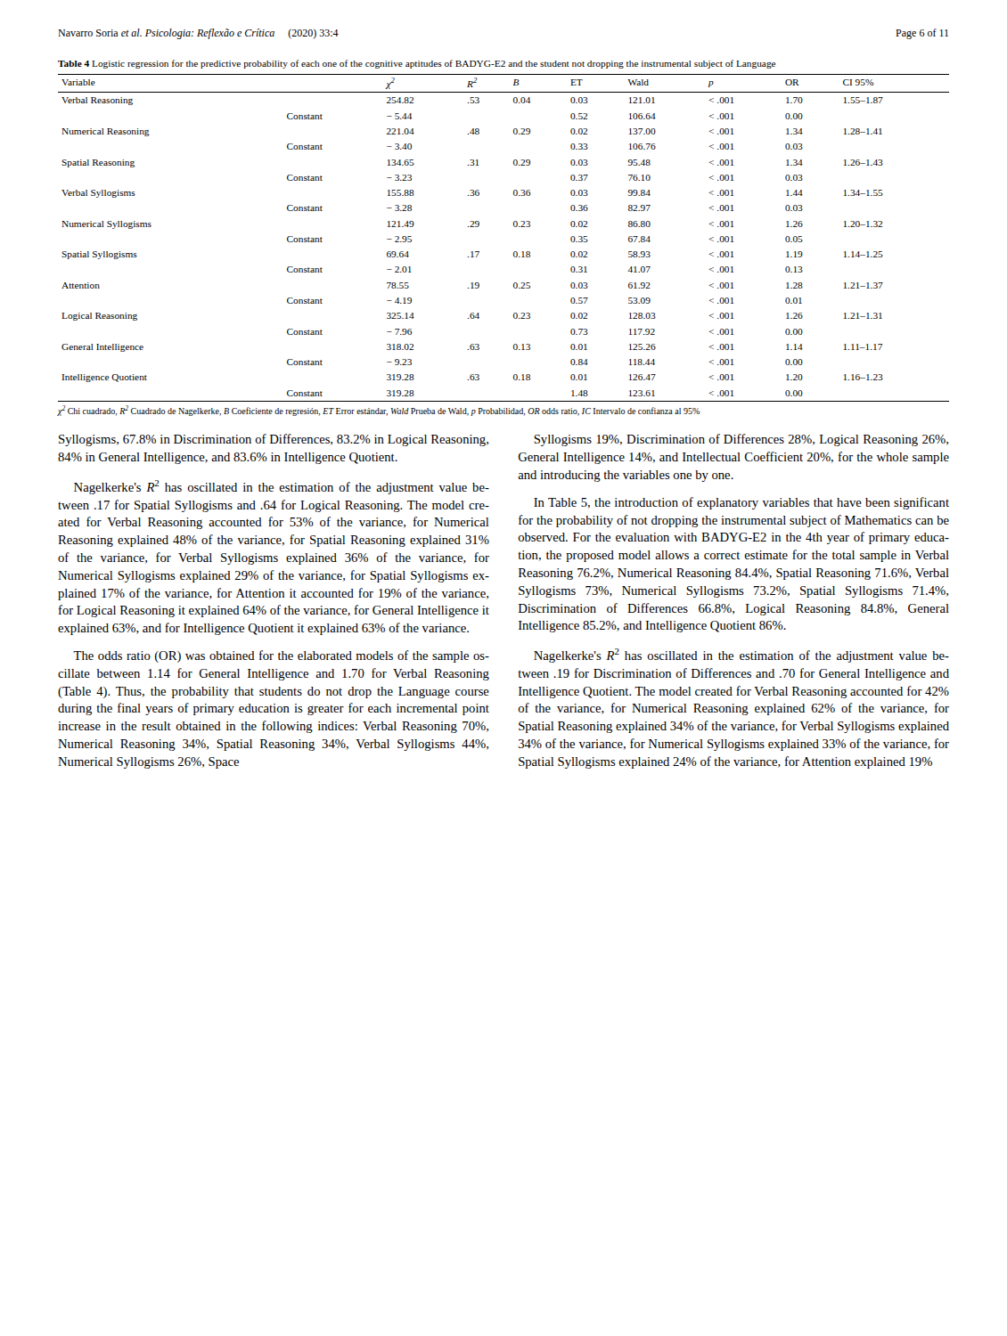Navarro Soria et al. Psicologia: Reflexão e Crítica (2020) 33:4
Page 6 of 11
Table 4 Logistic regression for the predictive probability of each one of the cognitive aptitudes of BADYG-E2 and the student not dropping the instrumental subject of Language
| Variable | | χ 2 | R 2 | B | ET | Wald | p | OR | CI 95% |
| --- | --- | --- | --- | --- | --- | --- | --- | --- | --- |
| Verbal Reasoning | | 254.82 | .53 | 0.04 | 0.03 | 121.01 | < .001 | 1.70 | 1.55–1.87 |
| | Constant | − 5.44 | | | 0.52 | 106.64 | < .001 | 0.00 | |
| Numerical Reasoning | | 221.04 | .48 | 0.29 | 0.02 | 137.00 | < .001 | 1.34 | 1.28–1.41 |
| | Constant | − 3.40 | | | 0.33 | 106.76 | < .001 | 0.03 | |
| Spatial Reasoning | | 134.65 | .31 | 0.29 | 0.03 | 95.48 | < .001 | 1.34 | 1.26–1.43 |
| | Constant | − 3.23 | | | 0.37 | 76.10 | < .001 | 0.03 | |
| Verbal Syllogisms | | 155.88 | .36 | 0.36 | 0.03 | 99.84 | < .001 | 1.44 | 1.34–1.55 |
| | Constant | − 3.28 | | | 0.36 | 82.97 | < .001 | 0.03 | |
| Numerical Syllogisms | | 121.49 | .29 | 0.23 | 0.02 | 86.80 | < .001 | 1.26 | 1.20–1.32 |
| | Constant | − 2.95 | | | 0.35 | 67.84 | < .001 | 0.05 | |
| Spatial Syllogisms | | 69.64 | .17 | 0.18 | 0.02 | 58.93 | < .001 | 1.19 | 1.14–1.25 |
| | Constant | − 2.01 | | | 0.31 | 41.07 | < .001 | 0.13 | |
| Attention | | 78.55 | .19 | 0.25 | 0.03 | 61.92 | < .001 | 1.28 | 1.21–1.37 |
| | Constant | − 4.19 | | | 0.57 | 53.09 | < .001 | 0.01 | |
| Logical Reasoning | | 325.14 | .64 | 0.23 | 0.02 | 128.03 | < .001 | 1.26 | 1.21–1.31 |
| | Constant | − 7.96 | | | 0.73 | 117.92 | < .001 | 0.00 | |
| General Intelligence | | 318.02 | .63 | 0.13 | 0.01 | 125.26 | < .001 | 1.14 | 1.11–1.17 |
| | Constant | − 9.23 | | | 0.84 | 118.44 | < .001 | 0.00 | |
| Intelligence Quotient | | 319.28 | .63 | 0.18 | 0.01 | 126.47 | < .001 | 1.20 | 1.16–1.23 |
| | Constant | 319.28 | | | 1.48 | 123.61 | < .001 | 0.00 | |
χ2 Chi cuadrado, R2 Cuadrado de Nagelkerke, B Coeficiente de regresión, ET Error estándar, Wald Prueba de Wald, p Probabilidad, OR odds ratio, IC Intervalo de confianza al 95%
Syllogisms, 67.8% in Discrimination of Differences, 83.2% in Logical Reasoning, 84% in General Intelligence, and 83.6% in Intelligence Quotient.
Nagelkerke's R2 has oscillated in the estimation of the adjustment value between .17 for Spatial Syllogisms and .64 for Logical Reasoning. The model created for Verbal Reasoning accounted for 53% of the variance, for Numerical Reasoning explained 48% of the variance, for Spatial Reasoning explained 31% of the variance, for Verbal Syllogisms explained 36% of the variance, for Numerical Syllogisms explained 29% of the variance, for Spatial Syllogisms explained 17% of the variance, for Attention it accounted for 19% of the variance, for Logical Reasoning it explained 64% of the variance, for General Intelligence it explained 63%, and for Intelligence Quotient it explained 63% of the variance.
The odds ratio (OR) was obtained for the elaborated models of the sample oscillate between 1.14 for General Intelligence and 1.70 for Verbal Reasoning (Table 4). Thus, the probability that students do not drop the Language course during the final years of primary education is greater for each incremental point increase in the result obtained in the following indices: Verbal Reasoning 70%, Numerical Reasoning 34%, Spatial Reasoning 34%, Verbal Syllogisms 44%, Numerical Syllogisms 26%, Space
Syllogisms 19%, Discrimination of Differences 28%, Logical Reasoning 26%, General Intelligence 14%, and Intellectual Coefficient 20%, for the whole sample and introducing the variables one by one.
In Table 5, the introduction of explanatory variables that have been significant for the probability of not dropping the instrumental subject of Mathematics can be observed. For the evaluation with BADYG-E2 in the 4th year of primary education, the proposed model allows a correct estimate for the total sample in Verbal Reasoning 76.2%, Numerical Reasoning 84.4%, Spatial Reasoning 71.6%, Verbal Syllogisms 73%, Numerical Syllogisms 73.2%, Spatial Syllogisms 71.4%, Discrimination of Differences 66.8%, Logical Reasoning 84.8%, General Intelligence 85.2%, and Intelligence Quotient 86%.
Nagelkerke's R2 has oscillated in the estimation of the adjustment value between .19 for Discrimination of Differences and .70 for General Intelligence and Intelligence Quotient. The model created for Verbal Reasoning accounted for 42% of the variance, for Numerical Reasoning explained 62% of the variance, for Spatial Reasoning explained 34% of the variance, for Verbal Syllogisms explained 34% of the variance, for Numerical Syllogisms explained 33% of the variance, for Spatial Syllogisms explained 24% of the variance, for Attention explained 19%